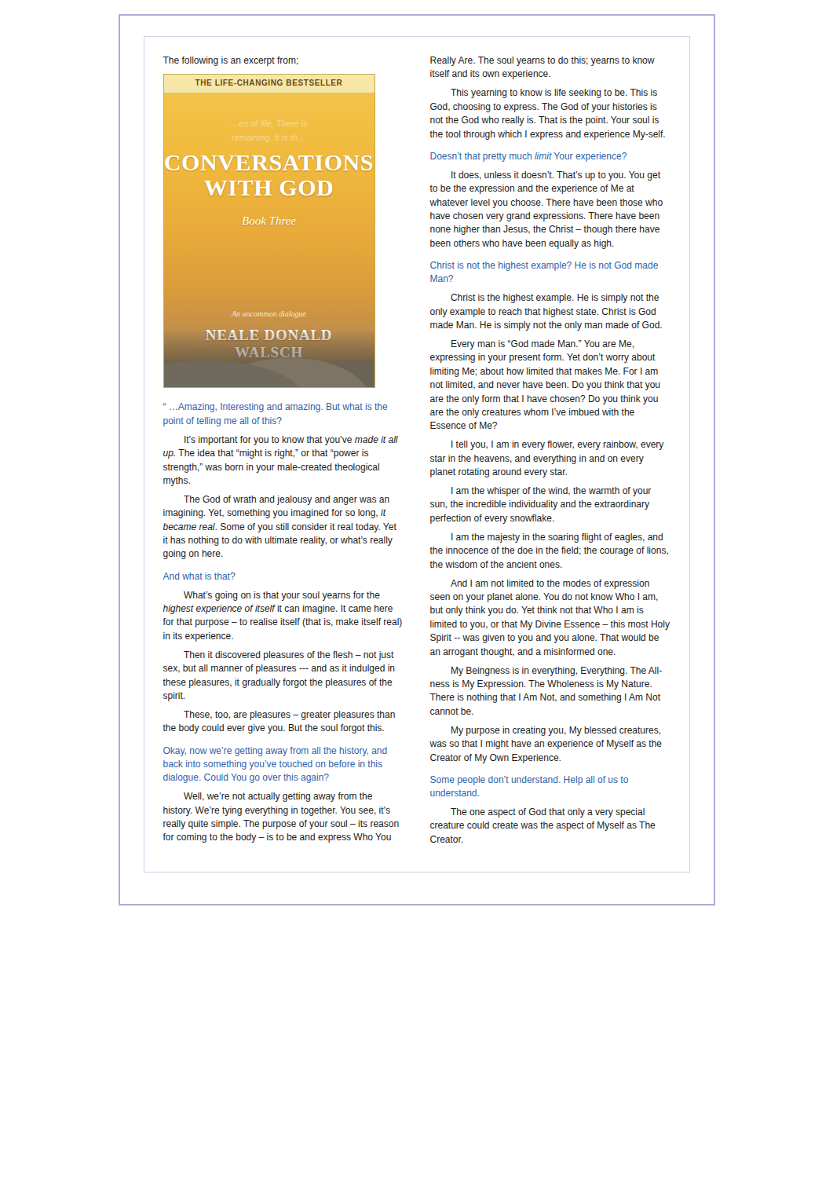The following is an excerpt from;
The Life-Changing Bestseller
…es of life. There is
remaining. It is th…
CONVERSATIONS
WITH GOD
Book Three
An uncommon dialogue
NEALE DONALD
WALSCH
“ …Amazing, Interesting and amazing. But what is the point of telling me all of this?
It’s important for you to know that you’ve made it all up. The idea that “might is right,” or that “power is strength,” was born in your male-created theological myths.
The God of wrath and jealousy and anger was an imagining. Yet, something you imagined for so long, it became real. Some of you still consider it real today. Yet it has nothing to do with ultimate reality, or what’s really going on here.
And what is that?
What’s going on is that your soul yearns for the highest experience of itself it can imagine. It came here for that purpose – to realise itself (that is, make itself real) in its experience.
Then it discovered pleasures of the flesh – not just sex, but all manner of pleasures --- and as it indulged in these pleasures, it gradually forgot the pleasures of the spirit.
These, too, are pleasures – greater pleasures than the body could ever give you. But the soul forgot this.
Okay, now we’re getting away from all the history, and back into something you’ve touched on before in this dialogue. Could You go over this again?
Well, we’re not actually getting away from the history. We’re tying everything in together. You see, it’s really quite simple. The purpose of your soul – its reason for coming to the body – is to be and express Who You Really Are. The soul yearns to do this; yearns to know itself and its own experience.
This yearning to know is life seeking to be. This is God, choosing to express. The God of your histories is not the God who really is. That is the point. Your soul is the tool through which I express and experience My-self.
Doesn’t that pretty much limit Your experience?
It does, unless it doesn’t. That’s up to you. You get to be the expression and the experience of Me at whatever level you choose. There have been those who have chosen very grand expressions. There have been none higher than Jesus, the Christ – though there have been others who have been equally as high.
Christ is not the highest example? He is not God made Man?
Christ is the highest example. He is simply not the only example to reach that highest state. Christ is God made Man. He is simply not the only man made of God.
Every man is “God made Man.” You are Me, expressing in your present form. Yet don’t worry about limiting Me; about how limited that makes Me. For I am not limited, and never have been. Do you think that you are the only form that I have chosen? Do you think you are the only creatures whom I’ve imbued with the Essence of Me?
I tell you, I am in every flower, every rainbow, every star in the heavens, and everything in and on every planet rotating around every star.
I am the whisper of the wind, the warmth of your sun, the incredible individuality and the extraordinary perfection of every snowflake.
I am the majesty in the soaring flight of eagles, and the innocence of the doe in the field; the courage of lions, the wisdom of the ancient ones.
And I am not limited to the modes of expression seen on your planet alone. You do not know Who I am, but only think you do. Yet think not that Who I am is limited to you, or that My Divine Essence – this most Holy Spirit -- was given to you and you alone. That would be an arrogant thought, and a misinformed one.
My Beingness is in everything, Everything. The All-ness is My Expression. The Wholeness is My Nature. There is nothing that I Am Not, and something I Am Not cannot be.
My purpose in creating you, My blessed creatures, was so that I might have an experience of Myself as the Creator of My Own Experience.
Some people don’t understand. Help all of us to understand.
The one aspect of God that only a very special creature could create was the aspect of Myself as The Creator.